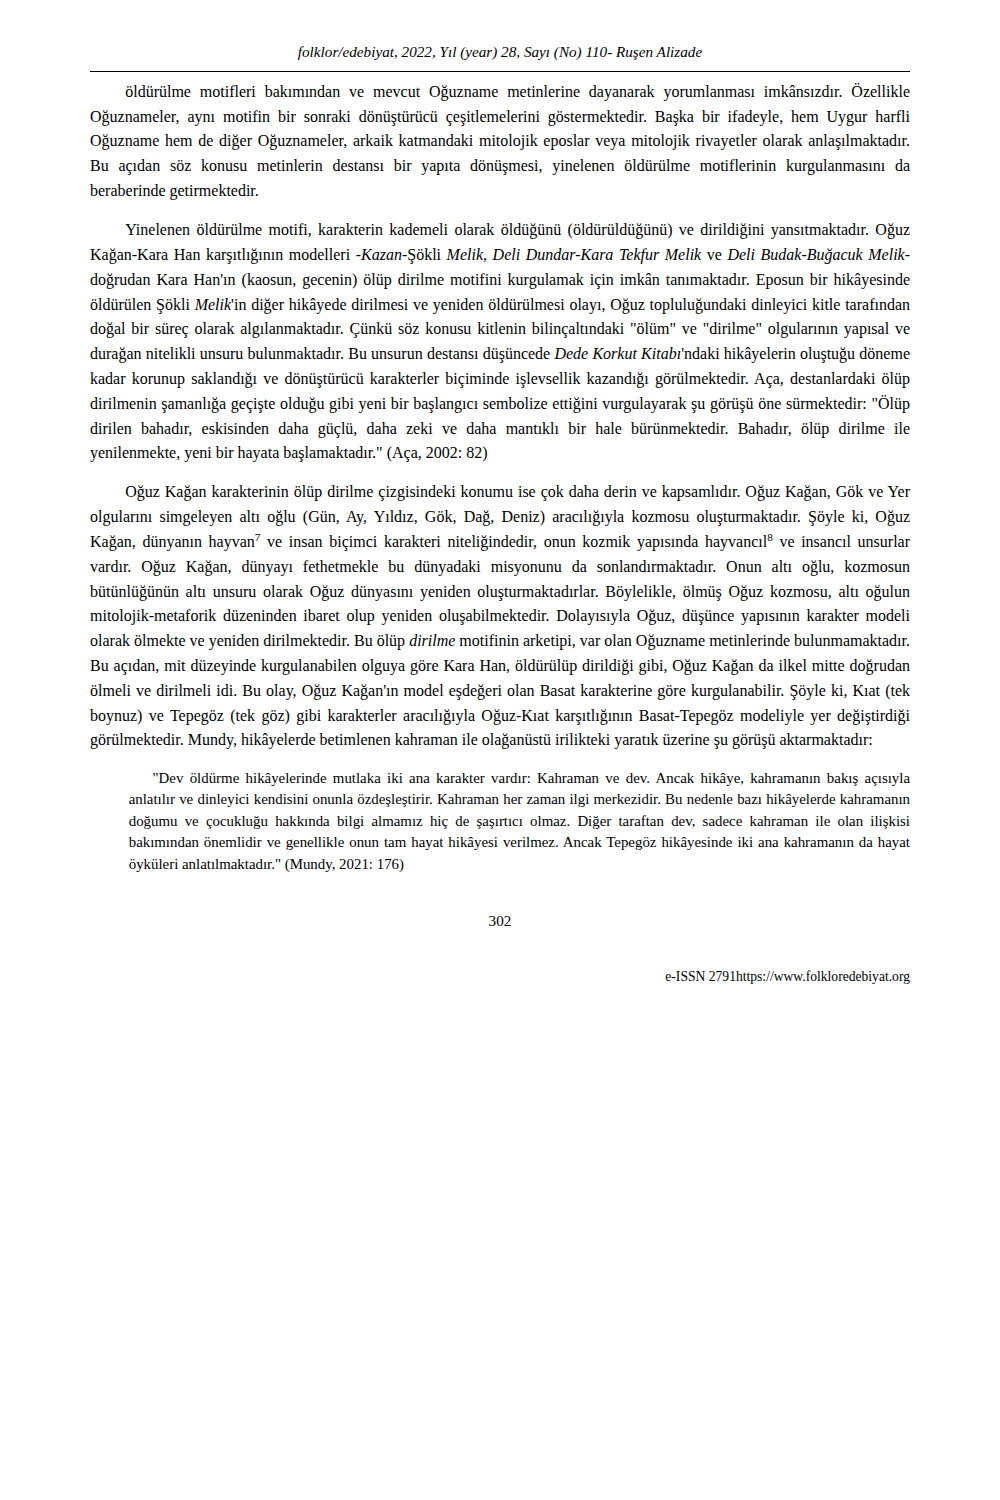folklor/edebiyat, 2022, Yıl (year) 28, Sayı (No) 110- Ruşen Alizade
öldürülme motifleri bakımından ve mevcut Oğuzname metinlerine dayanarak yorumlanması imkânsızdır. Özellikle Oğuznameler, aynı motifin bir sonraki dönüştürücü çeşitlemelerini göstermektedir. Başka bir ifadeyle, hem Uygur harfli Oğuzname hem de diğer Oğuznameler, arkaik katmandaki mitolojik eposlar veya mitolojik rivayetler olarak anlaşılmaktadır. Bu açıdan söz konusu metinlerin destansı bir yapıta dönüşmesi, yinelenen öldürülme motiflerinin kurgulanmasını da beraberinde getirmektedir.
Yinelenen öldürülme motifi, karakterin kademeli olarak öldüğünü (öldürüldüğünü) ve dirildiğini yansıtmaktadır. Oğuz Kağan-Kara Han karşıtlığının modelleri -Kazan-Şökli Melik, Deli Dundar-Kara Tekfur Melik ve Deli Budak-Buğacuk Melik- doğrudan Kara Han'ın (kaosun, gecenin) ölüp dirilme motifini kurgulamak için imkân tanımaktadır. Eposun bir hikâyesinde öldürülen Şökli Melik'in diğer hikâyede dirilmesi ve yeniden öldürülmesi olayı, Oğuz topluluğundaki dinleyici kitle tarafından doğal bir süreç olarak algılanmaktadır. Çünkü söz konusu kitlenin bilinçaltındaki "ölüm" ve "dirilme" olgularının yapısal ve durağan nitelikli unsuru bulunmaktadır. Bu unsurun destansı düşüncede Dede Korkut Kitabı'ndaki hikâyelerin oluştuğu döneme kadar korunup saklandığı ve dönüştürücü karakterler biçiminde işlevsellik kazandığı görülmektedir. Aça, destanlardaki ölüp dirilmenin şamanlığa geçişte olduğu gibi yeni bir başlangıcı sembolize ettiğini vurgulayarak şu görüşü öne sürmektedir: "Ölüp dirilen bahadır, eskisinden daha güçlü, daha zeki ve daha mantıklı bir hale bürünmektedir. Bahadır, ölüp dirilme ile yenilenmekte, yeni bir hayata başlamaktadır." (Aça, 2002: 82)
Oğuz Kağan karakterinin ölüp dirilme çizgisindeki konumu ise çok daha derin ve kapsamlıdır. Oğuz Kağan, Gök ve Yer olgularını simgeleyen altı oğlu (Gün, Ay, Yıldız, Gök, Dağ, Deniz) aracılığıyla kozmosu oluşturmaktadır. Şöyle ki, Oğuz Kağan, dünyanın hayvan7 ve insan biçimci karakteri niteliğindedir, onun kozmik yapısında hayvancıl8 ve insancıl unsurlar vardır. Oğuz Kağan, dünyayı fethetmekle bu dünyadaki misyonunu da sonlandırmaktadır. Onun altı oğlu, kozmosun bütünlüğünün altı unsuru olarak Oğuz dünyasını yeniden oluşturmaktadırlar. Böylelikle, ölmüş Oğuz kozmosu, altı oğulun mitolojik-metaforik düzeninden ibaret olup yeniden oluşabilmektedir. Dolayısıyla Oğuz, düşünce yapısının karakter modeli olarak ölmekte ve yeniden dirilmektedir. Bu ölüp dirilme motifinin arketipi, var olan Oğuzname metinlerinde bulunmamaktadır. Bu açıdan, mit düzeyinde kurgulanabilen olguya göre Kara Han, öldürülüp dirildiği gibi, Oğuz Kağan da ilkel mitte doğrudan ölmeli ve dirilmeli idi. Bu olay, Oğuz Kağan'ın model eşdeğeri olan Basat karakterine göre kurgulanabilir. Şöyle ki, Kıat (tek boynuz) ve Tepegöz (tek göz) gibi karakterler aracılığıyla Oğuz-Kıat karşıtlığının Basat-Tepegöz modeliyle yer değiştirdiği görülmektedir. Mundy, hikâyelerde betimlenen kahraman ile olağanüstü irilikteki yaratık üzerine şu görüşü aktarmaktadır:
"Dev öldürme hikâyelerinde mutlaka iki ana karakter vardır: Kahraman ve dev. Ancak hikâye, kahramanın bakış açısıyla anlatılır ve dinleyici kendisini onunla özdeşleştirir. Kahraman her zaman ilgi merkezidir. Bu nedenle bazı hikâyelerde kahramanın doğumu ve çocukluğu hakkında bilgi almamız hiç de şaşırtıcı olmaz. Diğer taraftan dev, sadece kahraman ile olan ilişkisi bakımından önemlidir ve genellikle onun tam hayat hikâyesi verilmez. Ancak Tepegöz hikâyesinde iki ana kahramanın da hayat öyküleri anlatılmaktadır." (Mundy, 2021: 176)
302
e-ISSN 2791 https://www.folkloredebiyat.org